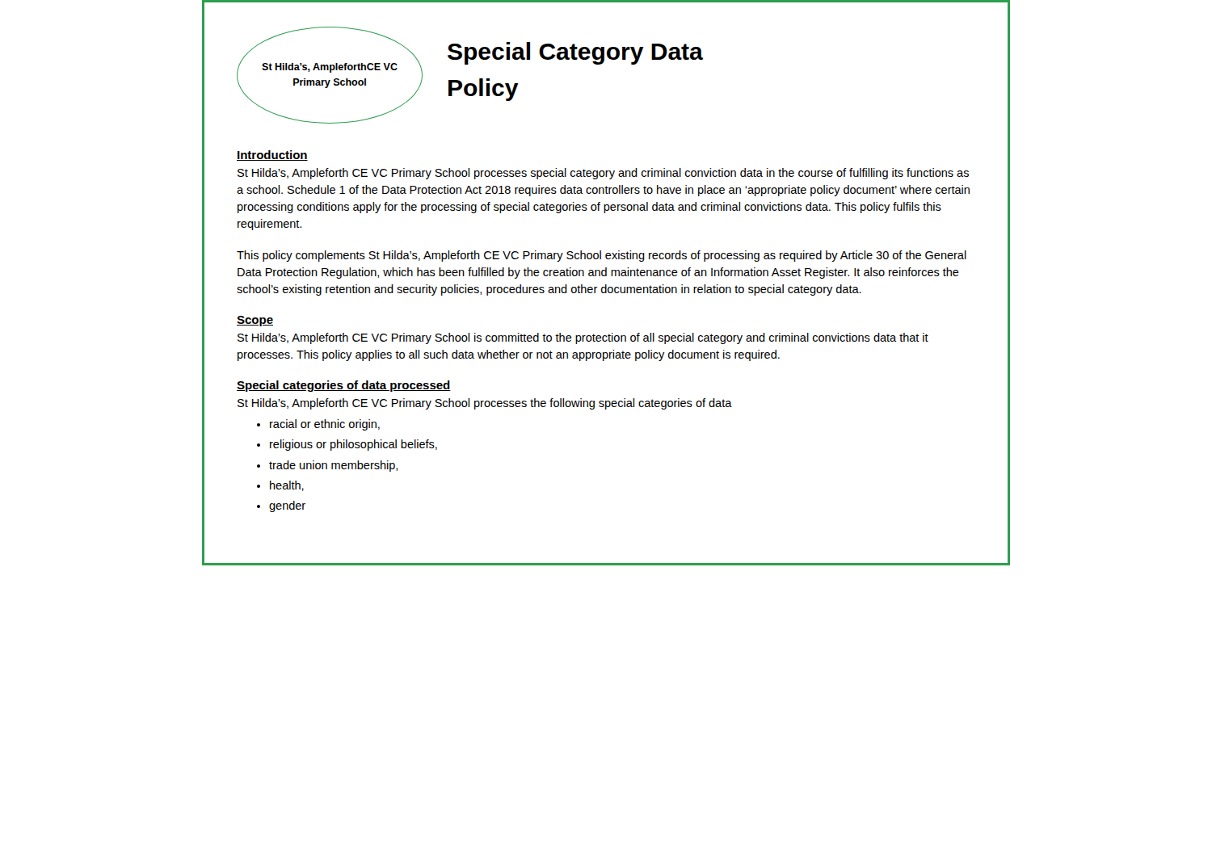St Hilda’s, AmpleforthCE VC
Primary School
Special Category Data
Policy
Introduction
St Hilda’s, Ampleforth CE VC Primary School processes special category and criminal conviction data in the course of fulfilling its functions as a school. Schedule 1 of the Data Protection Act 2018 requires data controllers to have in place an ‘appropriate policy document’ where certain processing conditions apply for the processing of special categories of personal data and criminal convictions data. This policy fulfils this requirement.
This policy complements St Hilda’s, Ampleforth CE VC Primary School existing records of processing as required by Article 30 of the General Data Protection Regulation, which has been fulfilled by the creation and maintenance of an Information Asset Register. It also reinforces the school’s existing retention and security policies, procedures and other documentation in relation to special category data.
Scope
St Hilda’s, Ampleforth CE VC Primary School is committed to the protection of all special category and criminal convictions data that it processes. This policy applies to all such data whether or not an appropriate policy document is required.
Special categories of data processed
St Hilda’s, Ampleforth CE VC Primary School processes the following special categories of data
racial or ethnic origin,
religious or philosophical beliefs,
trade union membership,
health,
gender